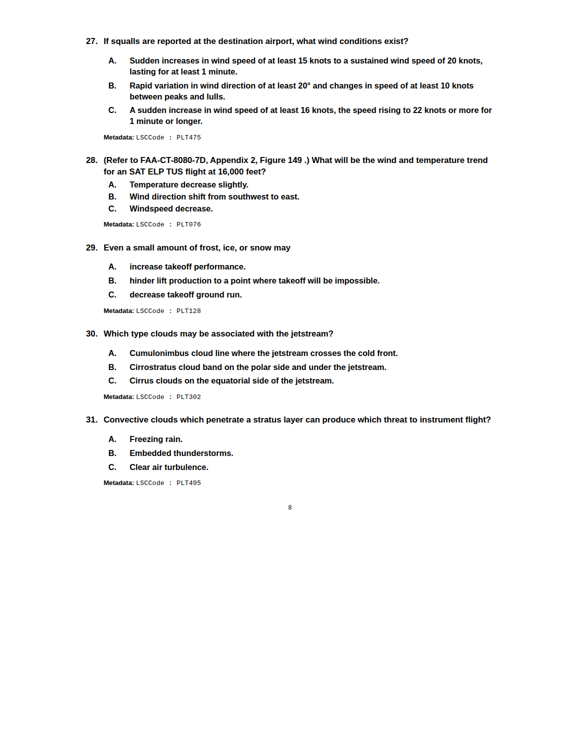If squalls are reported at the destination airport, what wind conditions exist?
Sudden increases in wind speed of at least 15 knots to a sustained wind speed of 20 knots, lasting for at least 1 minute.
Rapid variation in wind direction of at least 20° and changes in speed of at least 10 knots between peaks and lulls.
A sudden increase in wind speed of at least 16 knots, the speed rising to 22 knots or more for 1 minute or longer.
Metadata: LSCCode : PLT475
(Refer to FAA-CT-8080-7D, Appendix 2, Figure 149 .) What will be the wind and temperature trend for an SAT ELP TUS flight at 16,000 feet?
Temperature decrease slightly.
Wind direction shift from southwest to east.
Windspeed decrease.
Metadata: LSCCode : PLT076
Even a small amount of frost, ice, or snow may
increase takeoff performance.
hinder lift production to a point where takeoff will be impossible.
decrease takeoff ground run.
Metadata: LSCCode : PLT128
Which type clouds may be associated with the jetstream?
Cumulonimbus cloud line where the jetstream crosses the cold front.
Cirrostratus cloud band on the polar side and under the jetstream.
Cirrus clouds on the equatorial side of the jetstream.
Metadata: LSCCode : PLT302
Convective clouds which penetrate a stratus layer can produce which threat to instrument flight?
Freezing rain.
Embedded thunderstorms.
Clear air turbulence.
Metadata: LSCCode : PLT495
8